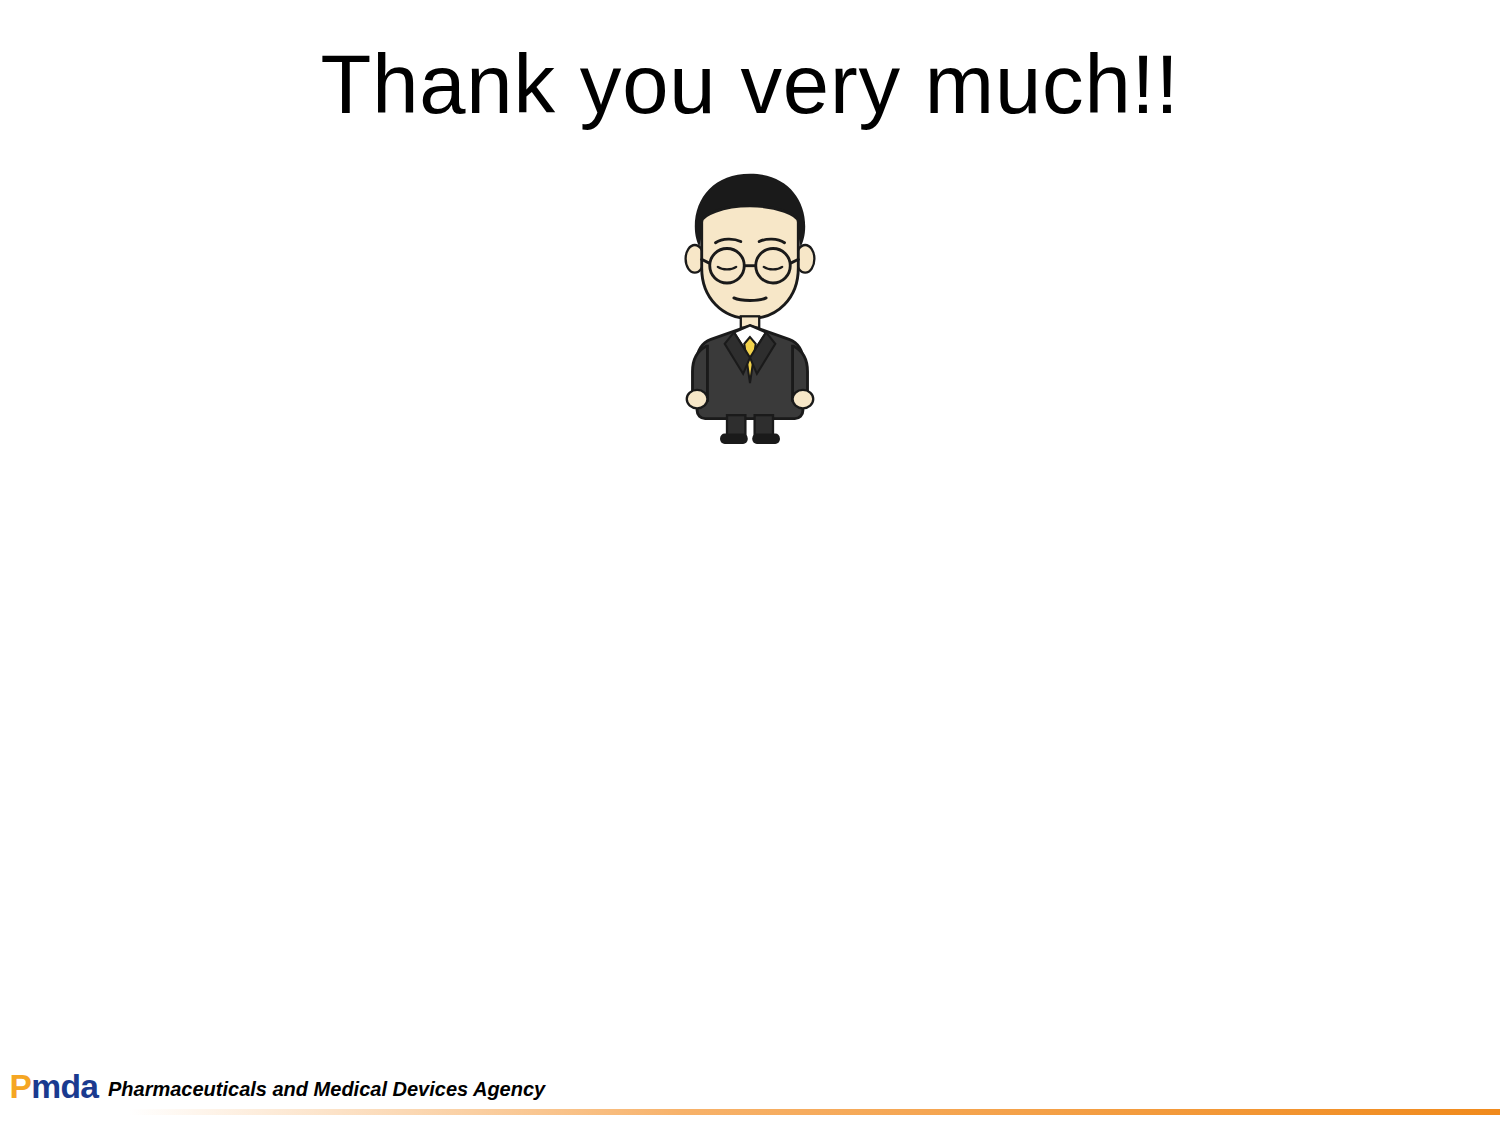Thank you very much!!
Pmda Pharmaceuticals and Medical Devices Agency